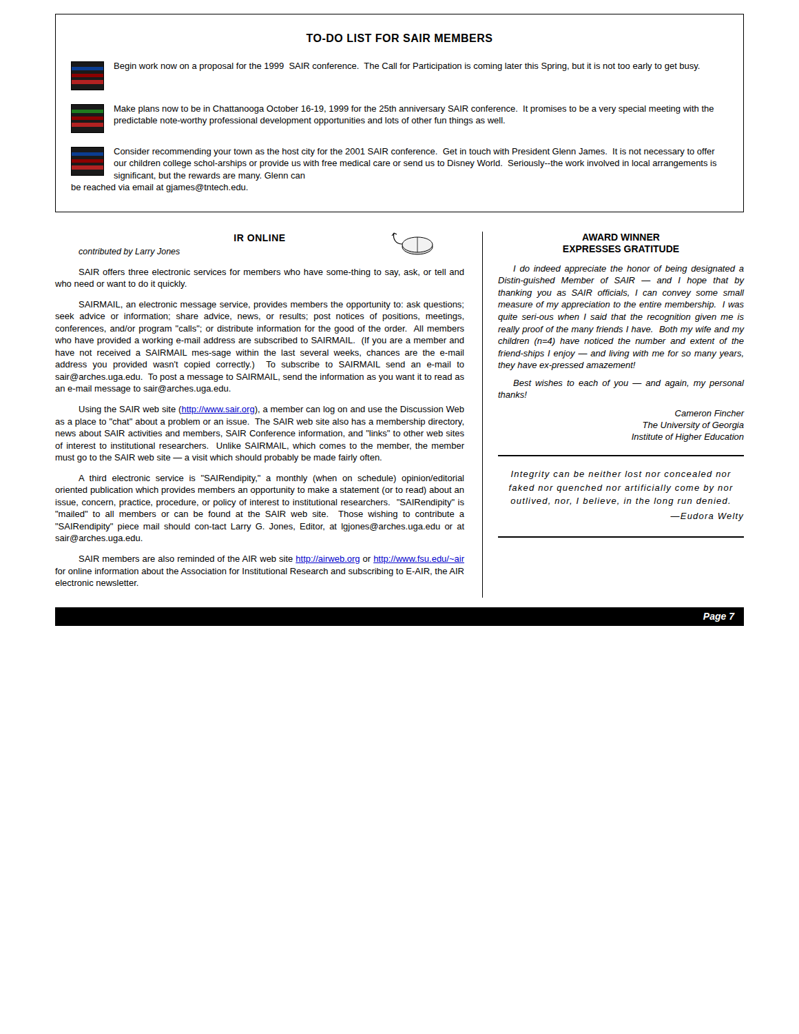TO-DO LIST FOR SAIR MEMBERS
Begin work now on a proposal for the 1999 SAIR conference. The Call for Participation is coming later this Spring, but it is not too early to get busy.
Make plans now to be in Chattanooga October 16-19, 1999 for the 25th anniversary SAIR conference. It promises to be a very special meeting with the predictable note-worthy professional development opportunities and lots of other fun things as well.
Consider recommending your town as the host city for the 2001 SAIR conference. Get in touch with President Glenn James. It is not necessary to offer our children college schol-arships or provide us with free medical care or send us to Disney World. Seriously--the work involved in local arrangements is significant, but the rewards are many. Glenn can
be reached via email at gjames@tntech.edu.
IR ONLINE
contributed by Larry Jones
SAIR offers three electronic services for members who have some-thing to say, ask, or tell and who need or want to do it quickly.
SAIRMAIL, an electronic message service, provides members the opportunity to: ask questions; seek advice or information; share advice, news, or results; post notices of positions, meetings, conferences, and/or program "calls"; or distribute information for the good of the order. All members who have provided a working e-mail address are subscribed to SAIRMAIL. (If you are a member and have not received a SAIRMAIL mes-sage within the last several weeks, chances are the e-mail address you provided wasn't copied correctly.) To subscribe to SAIRMAIL send an e-mail to sair@arches.uga.edu. To post a message to SAIRMAIL, send the information as you want it to read as an e-mail message to sair@arches.uga.edu.
Using the SAIR web site (http://www.sair.org), a member can log on and use the Discussion Web as a place to "chat" about a problem or an issue. The SAIR web site also has a membership directory, news about SAIR activities and members, SAIR Conference information, and "links" to other web sites of interest to institutional researchers. Unlike SAIRMAIL, which comes to the member, the member must go to the SAIR web site — a visit which should probably be made fairly often.
A third electronic service is "SAIRendipity," a monthly (when on schedule) opinion/editorial oriented publication which provides members an opportunity to make a statement (or to read) about an issue, concern, practice, procedure, or policy of interest to institutional researchers. "SAIRendipity" is "mailed" to all members or can be found at the SAIR web site. Those wishing to contribute a "SAIRendipity" piece mail should con-tact Larry G. Jones, Editor, at lgjones@arches.uga.edu or at sair@arches.uga.edu.
SAIR members are also reminded of the AIR web site http://airweb.org or http://www.fsu.edu/~air for online information about the Association for Institutional Research and subscribing to E-AIR, the AIR electronic newsletter.
AWARD WINNER
EXPRESSES GRATITUDE
I do indeed appreciate the honor of being designated a Distin-guished Member of SAIR — and I hope that by thanking you as SAIR officials, I can convey some small measure of my appreciation to the entire membership. I was quite seri-ous when I said that the recognition given me is really proof of the many friends I have. Both my wife and my children (n=4) have noticed the number and extent of the friend-ships I enjoy — and living with me for so many years, they have ex-pressed amazement!
Best wishes to each of you — and again, my personal thanks!
Cameron Fincher
The University of Georgia
Institute of Higher Education
Integrity can be neither lost nor concealed nor faked nor quenched nor artificially come by nor outlived, nor, I believe, in the long run denied. —Eudora Welty
Page 7